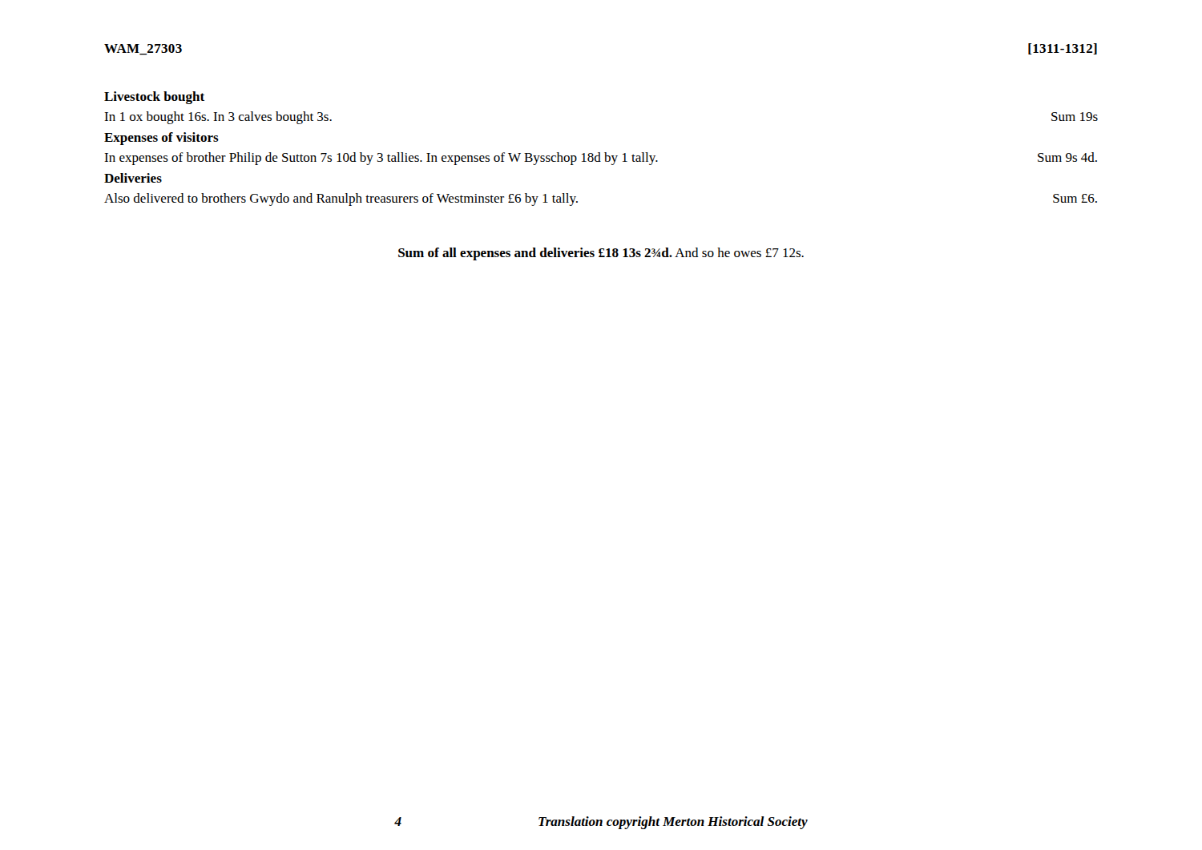WAM_27303 [1311-1312]
Livestock bought
In 1 ox bought 16s. In 3 calves bought 3s. Sum 19s
Expenses of visitors
In expenses of brother Philip de Sutton 7s 10d by 3 tallies. In expenses of W Bysschop 18d by 1 tally. Sum 9s 4d.
Deliveries
Also delivered to brothers Gwydo and Ranulph treasurers of Westminster £6 by 1 tally. Sum £6.
Sum of all expenses and deliveries £18 13s 2¾d. And so he owes £7 12s.
4 Translation copyright Merton Historical Society